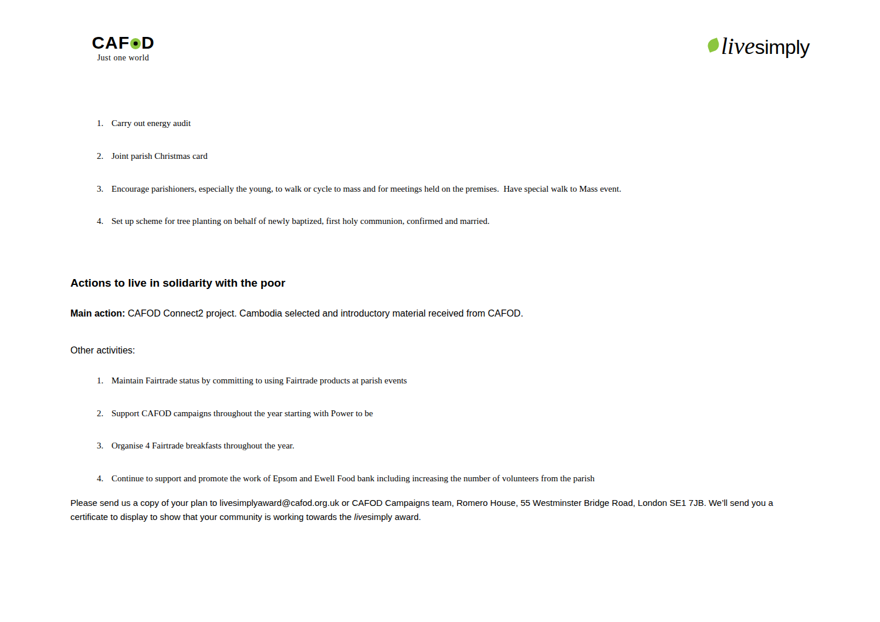CAF D
Just one world
live simply
Carry out energy audit
Joint parish Christmas card
Encourage parishioners, especially the young, to walk or cycle to mass and for meetings held on the premises. Have special walk to Mass event.
Set up scheme for tree planting on behalf of newly baptized, first holy communion, confirmed and married.
Actions to live in solidarity with the poor
Main action: CAFOD Connect2 project. Cambodia selected and introductory material received from CAFOD.
Other activities:
Maintain Fairtrade status by committing to using Fairtrade products at parish events
Support CAFOD campaigns throughout the year starting with Power to be
Organise 4 Fairtrade breakfasts throughout the year.
Continue to support and promote the work of Epsom and Ewell Food bank including increasing the number of volunteers from the parish
Please send us a copy of your plan to livesimplyaward@cafod.org.uk or CAFOD Campaigns team, Romero House, 55 Westminster Bridge Road, London SE1 7JB. We’ll send you a certificate to display to show that your community is working towards the livesimply award.